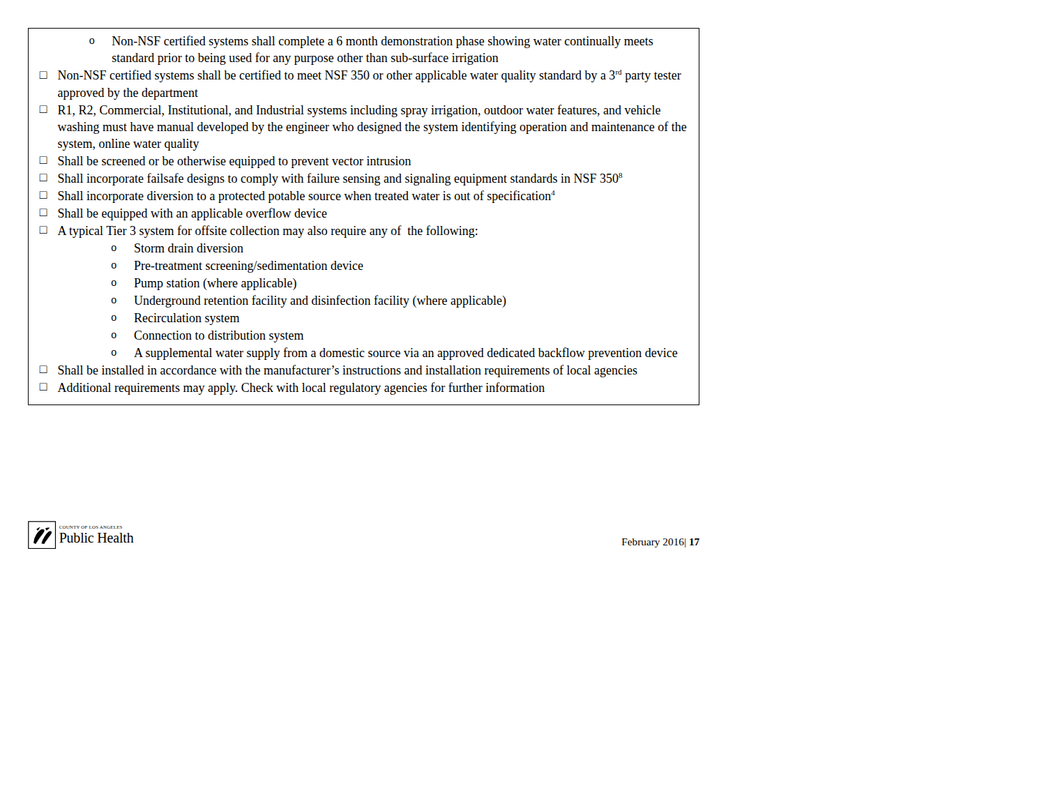Non-NSF certified systems shall complete a 6 month demonstration phase showing water continually meets standard prior to being used for any purpose other than sub-surface irrigation
Non-NSF certified systems shall be certified to meet NSF 350 or other applicable water quality standard by a 3rd party tester approved by the department
R1, R2, Commercial, Institutional, and Industrial systems including spray irrigation, outdoor water features, and vehicle washing must have manual developed by the engineer who designed the system identifying operation and maintenance of the system, online water quality
Shall be screened or be otherwise equipped to prevent vector intrusion
Shall incorporate failsafe designs to comply with failure sensing and signaling equipment standards in NSF 3508
Shall incorporate diversion to a protected potable source when treated water is out of specification4
Shall be equipped with an applicable overflow device
A typical Tier 3 system for offsite collection may also require any of the following:
Storm drain diversion
Pre-treatment screening/sedimentation device
Pump station (where applicable)
Underground retention facility and disinfection facility (where applicable)
Recirculation system
Connection to distribution system
A supplemental water supply from a domestic source via an approved dedicated backflow prevention device
Shall be installed in accordance with the manufacturer’s instructions and installation requirements of local agencies
Additional requirements may apply. Check with local regulatory agencies for further information
COUNTY OF LOS ANGELES Public Health
February 2016| 17